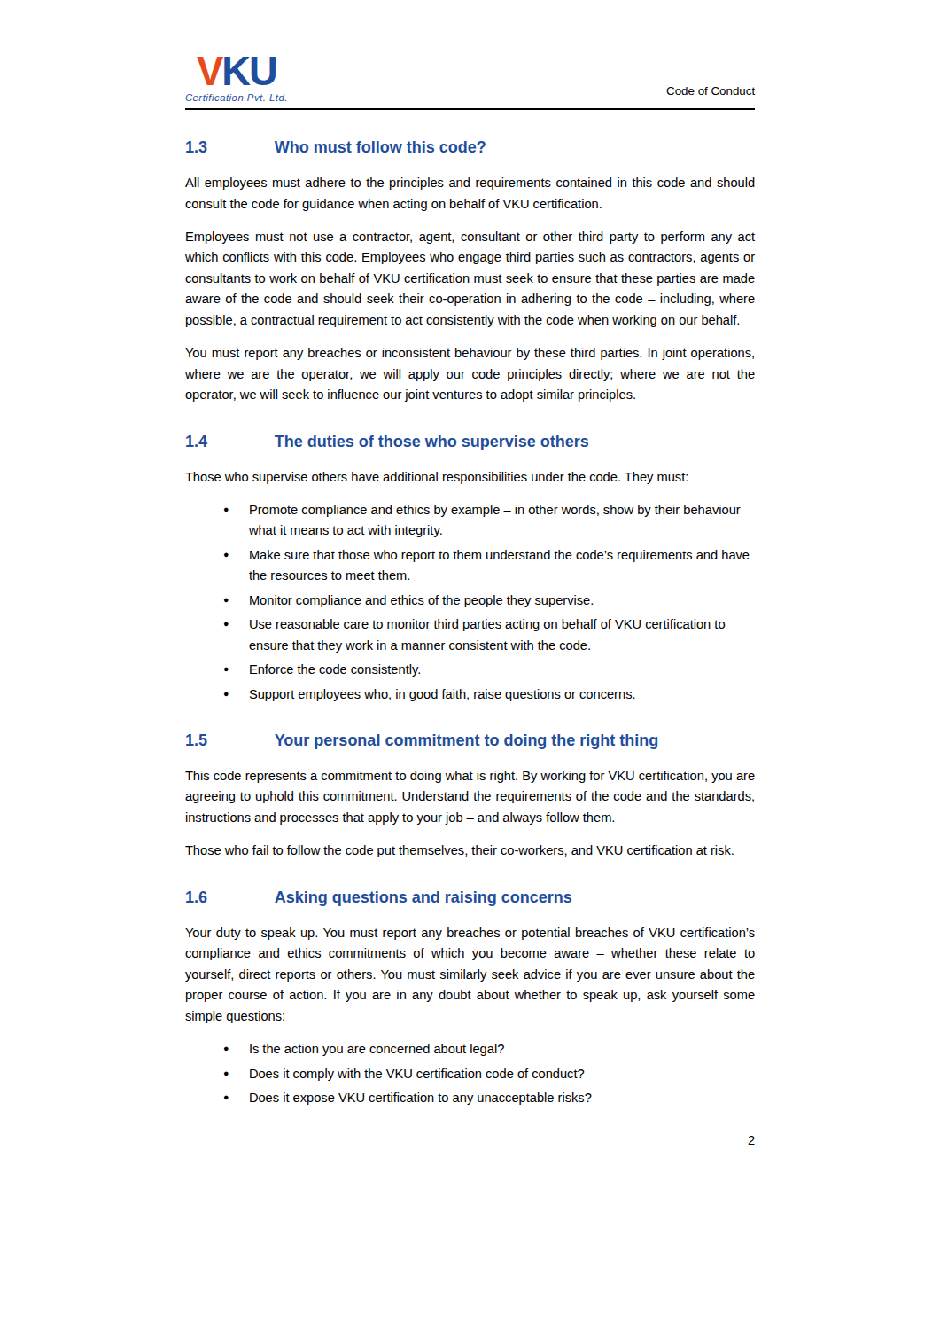VKU
Certification Pvt. Ltd.
Code of Conduct
1.3 Who must follow this code?
All employees must adhere to the principles and requirements contained in this code and should consult the code for guidance when acting on behalf of VKU certification.
Employees must not use a contractor, agent, consultant or other third party to perform any act which conflicts with this code. Employees who engage third parties such as contractors, agents or consultants to work on behalf of VKU certification must seek to ensure that these parties are made aware of the code and should seek their co-operation in adhering to the code – including, where possible, a contractual requirement to act consistently with the code when working on our behalf.
You must report any breaches or inconsistent behaviour by these third parties. In joint operations, where we are the operator, we will apply our code principles directly; where we are not the operator, we will seek to influence our joint ventures to adopt similar principles.
1.4 The duties of those who supervise others
Those who supervise others have additional responsibilities under the code. They must:
Promote compliance and ethics by example – in other words, show by their behaviour what it means to act with integrity.
Make sure that those who report to them understand the code’s requirements and have the resources to meet them.
Monitor compliance and ethics of the people they supervise.
Use reasonable care to monitor third parties acting on behalf of VKU certification to ensure that they work in a manner consistent with the code.
Enforce the code consistently.
Support employees who, in good faith, raise questions or concerns.
1.5 Your personal commitment to doing the right thing
This code represents a commitment to doing what is right. By working for VKU certification, you are agreeing to uphold this commitment. Understand the requirements of the code and the standards, instructions and processes that apply to your job – and always follow them.
Those who fail to follow the code put themselves, their co-workers, and VKU certification at risk.
1.6 Asking questions and raising concerns
Your duty to speak up. You must report any breaches or potential breaches of VKU certification’s compliance and ethics commitments of which you become aware – whether these relate to yourself, direct reports or others. You must similarly seek advice if you are ever unsure about the proper course of action. If you are in any doubt about whether to speak up, ask yourself some simple questions:
Is the action you are concerned about legal?
Does it comply with the VKU certification code of conduct?
Does it expose VKU certification to any unacceptable risks?
2